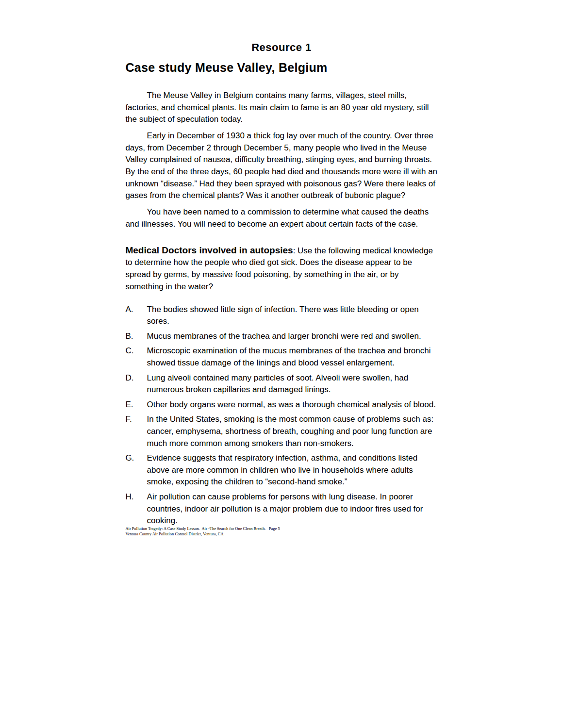Resource 1
Case study Meuse Valley, Belgium
The Meuse Valley in Belgium contains many farms, villages, steel mills, factories, and chemical plants. Its main claim to fame is an 80 year old mystery, still the subject of speculation today.
Early in December of 1930 a thick fog lay over much of the country. Over three days, from December 2 through December 5, many people who lived in the Meuse Valley complained of nausea, difficulty breathing, stinging eyes, and burning throats. By the end of the three days, 60 people had died and thousands more were ill with an unknown “disease.” Had they been sprayed with poisonous gas? Were there leaks of gases from the chemical plants? Was it another outbreak of bubonic plague?
You have been named to a commission to determine what caused the deaths and illnesses. You will need to become an expert about certain facts of the case.
Medical Doctors involved in autopsies
: Use the following medical knowledge to determine how the people who died got sick. Does the disease appear to be spread by germs, by massive food poisoning, by something in the air, or by something in the water?
A. The bodies showed little sign of infection. There was little bleeding or open sores.
B. Mucus membranes of the trachea and larger bronchi were red and swollen.
C. Microscopic examination of the mucus membranes of the trachea and bronchi showed tissue damage of the linings and blood vessel enlargement.
D. Lung alveoli contained many particles of soot. Alveoli were swollen, had numerous broken capillaries and damaged linings.
E. Other body organs were normal, as was a thorough chemical analysis of blood.
F. In the United States, smoking is the most common cause of problems such as: cancer, emphysema, shortness of breath, coughing and poor lung function are much more common among smokers than non-smokers.
G. Evidence suggests that respiratory infection, asthma, and conditions listed above are more common in children who live in households where adults smoke, exposing the children to “second-hand smoke.”
H. Air pollution can cause problems for persons with lung disease. In poorer countries, indoor air pollution is a major problem due to indoor fires used for cooking.
Air Pollution Tragedy: A Case Study Lesson. Air -The Search for One Clean Breath. Page 5
Ventura County Air Pollution Control District, Ventura, CA